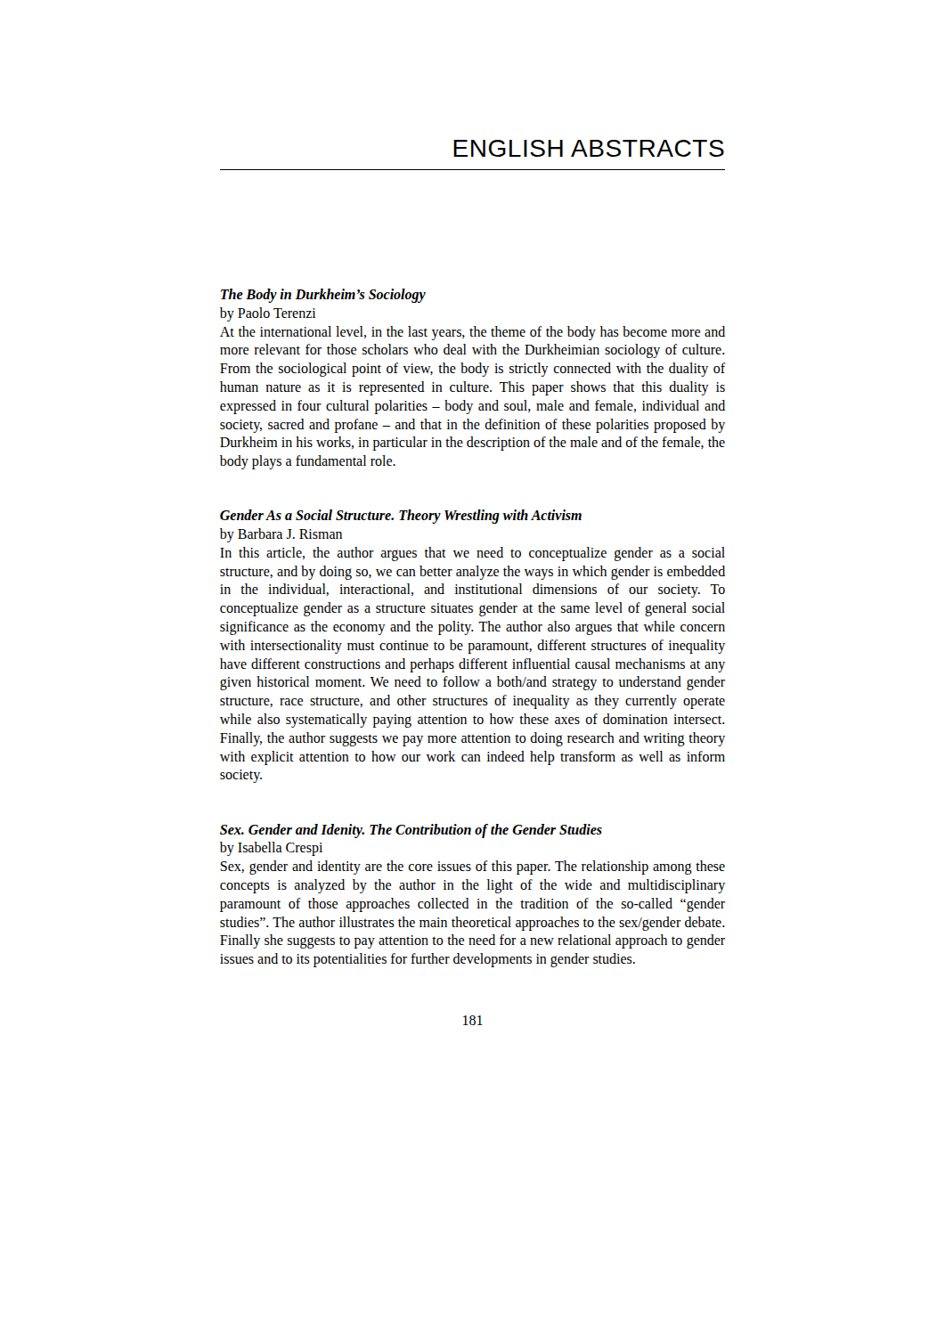ENGLISH ABSTRACTS
The Body in Durkheim’s Sociology
by Paolo Terenzi
At the international level, in the last years, the theme of the body has become more and more relevant for those scholars who deal with the Durkheimian sociology of culture. From the sociological point of view, the body is strictly connected with the duality of human nature as it is represented in culture. This paper shows that this duality is expressed in four cultural polarities – body and soul, male and female, individual and society, sacred and profane – and that in the definition of these polarities proposed by Durkheim in his works, in particular in the description of the male and of the female, the body plays a fundamental role.
Gender As a Social Structure. Theory Wrestling with Activism
by Barbara J. Risman
In this article, the author argues that we need to conceptualize gender as a social structure, and by doing so, we can better analyze the ways in which gender is embedded in the individual, interactional, and institutional dimensions of our society. To conceptualize gender as a structure situates gender at the same level of general social significance as the economy and the polity. The author also argues that while concern with intersectionality must continue to be paramount, different structures of inequality have different constructions and perhaps different influential causal mechanisms at any given historical moment. We need to follow a both/and strategy to understand gender structure, race structure, and other structures of inequality as they currently operate while also systematically paying attention to how these axes of domination intersect. Finally, the author suggests we pay more attention to doing research and writing theory with explicit attention to how our work can indeed help transform as well as inform society.
Sex. Gender and Idenity. The Contribution of the Gender Studies
by Isabella Crespi
Sex, gender and identity are the core issues of this paper. The relationship among these concepts is analyzed by the author in the light of the wide and multidisciplinary paramount of those approaches collected in the tradition of the so-called “gender studies”. The author illustrates the main theoretical approaches to the sex/gender debate. Finally she suggests to pay attention to the need for a new relational approach to gender issues and to its potentialities for further developments in gender studies.
181